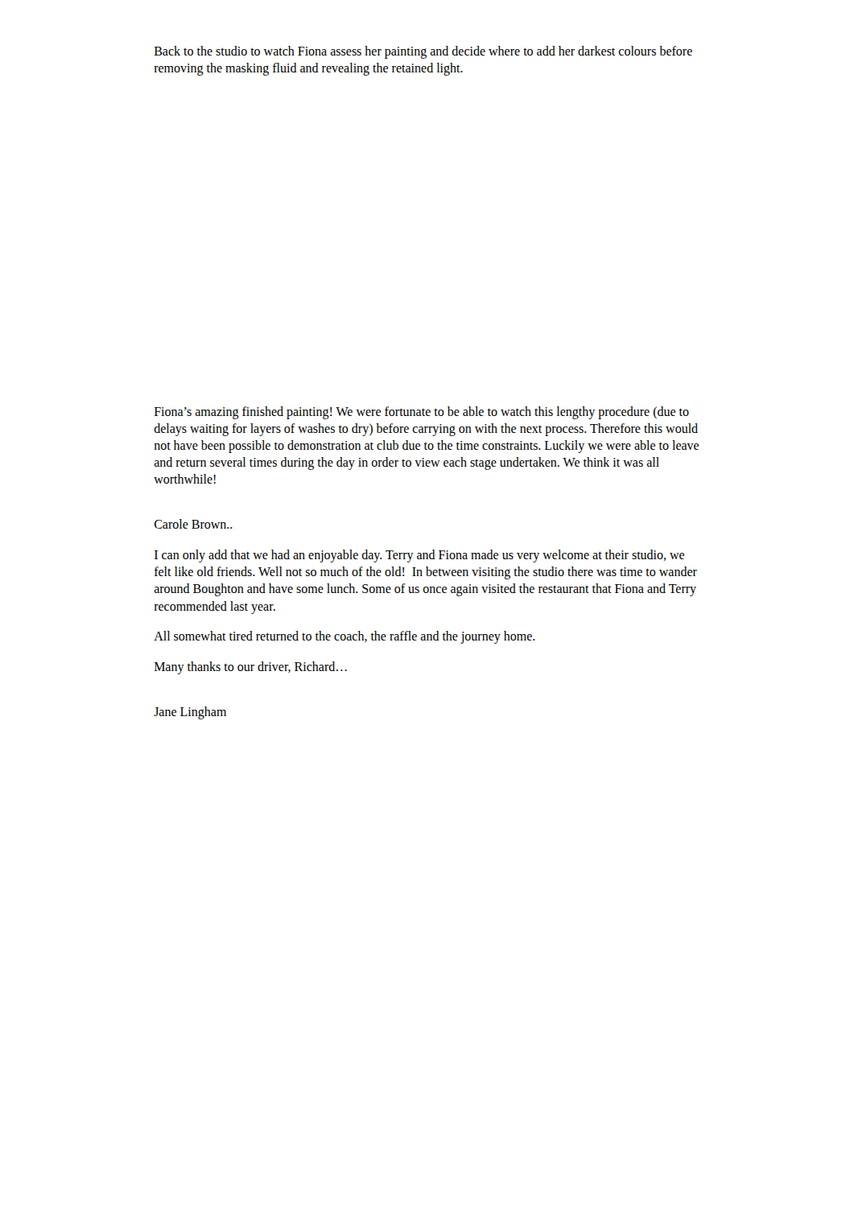Back to the studio to watch Fiona assess her painting and decide where to add her darkest colours before removing the masking fluid and revealing the retained light.
Fiona’s amazing finished painting! We were fortunate to be able to watch this lengthy procedure (due to delays waiting for layers of washes to dry) before carrying on with the next process. Therefore this would not have been possible to demonstration at club due to the time constraints. Luckily we were able to leave and return several times during the day in order to view each stage undertaken. We think it was all worthwhile!
Carole Brown..
I can only add that we had an enjoyable day. Terry and Fiona made us very welcome at their studio, we felt like old friends. Well not so much of the old! In between visiting the studio there was time to wander around Boughton and have some lunch. Some of us once again visited the restaurant that Fiona and Terry recommended last year.
All somewhat tired returned to the coach, the raffle and the journey home.
Many thanks to our driver, Richard…
Jane Lingham